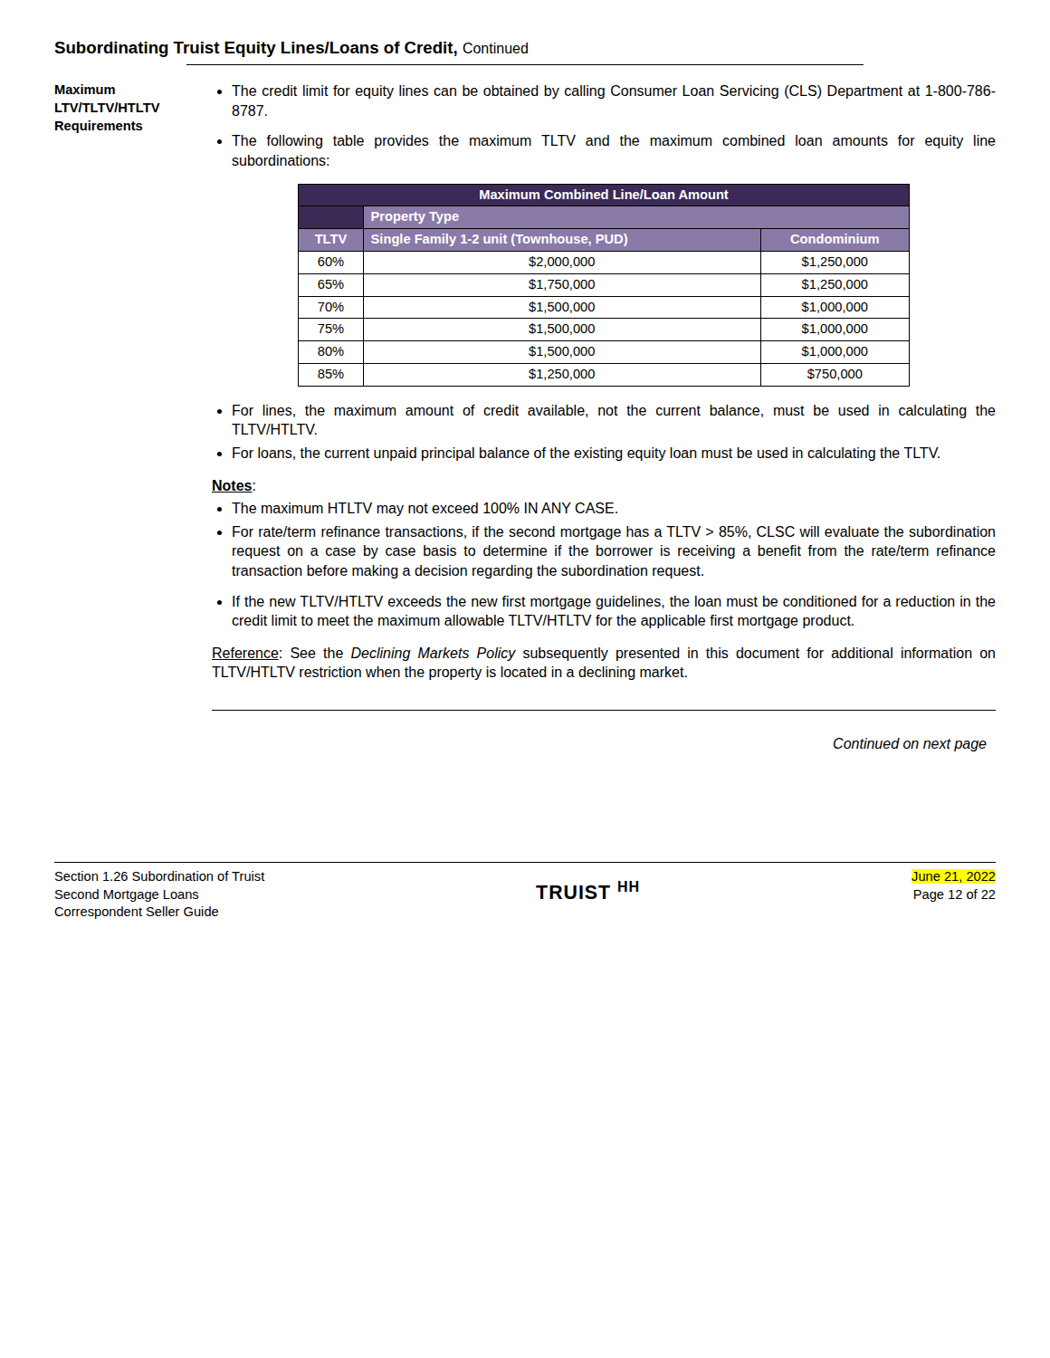Subordinating Truist Equity Lines/Loans of Credit, Continued
Maximum
LTV/TLTV/HTLTV
Requirements
The credit limit for equity lines can be obtained by calling Consumer Loan Servicing (CLS) Department at 1-800-786-8787.
The following table provides the maximum TLTV and the maximum combined loan amounts for equity line subordinations:
| Maximum Combined Line/Loan Amount |
| --- |
| | Property Type |
| TLTV | Single Family 1-2 unit (Townhouse, PUD) | Condominium |
| 60% | $2,000,000 | $1,250,000 |
| 65% | $1,750,000 | $1,250,000 |
| 70% | $1,500,000 | $1,000,000 |
| 75% | $1,500,000 | $1,000,000 |
| 80% | $1,500,000 | $1,000,000 |
| 85% | $1,250,000 | $750,000 |
For lines, the maximum amount of credit available, not the current balance, must be used in calculating the TLTV/HTLTV.
For loans, the current unpaid principal balance of the existing equity loan must be used in calculating the TLTV.
Notes:
The maximum HTLTV may not exceed 100% IN ANY CASE.
For rate/term refinance transactions, if the second mortgage has a TLTV > 85%, CLSC will evaluate the subordination request on a case by case basis to determine if the borrower is receiving a benefit from the rate/term refinance transaction before making a decision regarding the subordination request.
If the new TLTV/HTLTV exceeds the new first mortgage guidelines, the loan must be conditioned for a reduction in the credit limit to meet the maximum allowable TLTV/HTLTV for the applicable first mortgage product.
Reference: See the Declining Markets Policy subsequently presented in this document for additional information on TLTV/HTLTV restriction when the property is located in a declining market.
Continued on next page
Section 1.26 Subordination of Truist
Second Mortgage Loans
Correspondent Seller Guide
TRUIST HH
June 21, 2022
Page 12 of 22